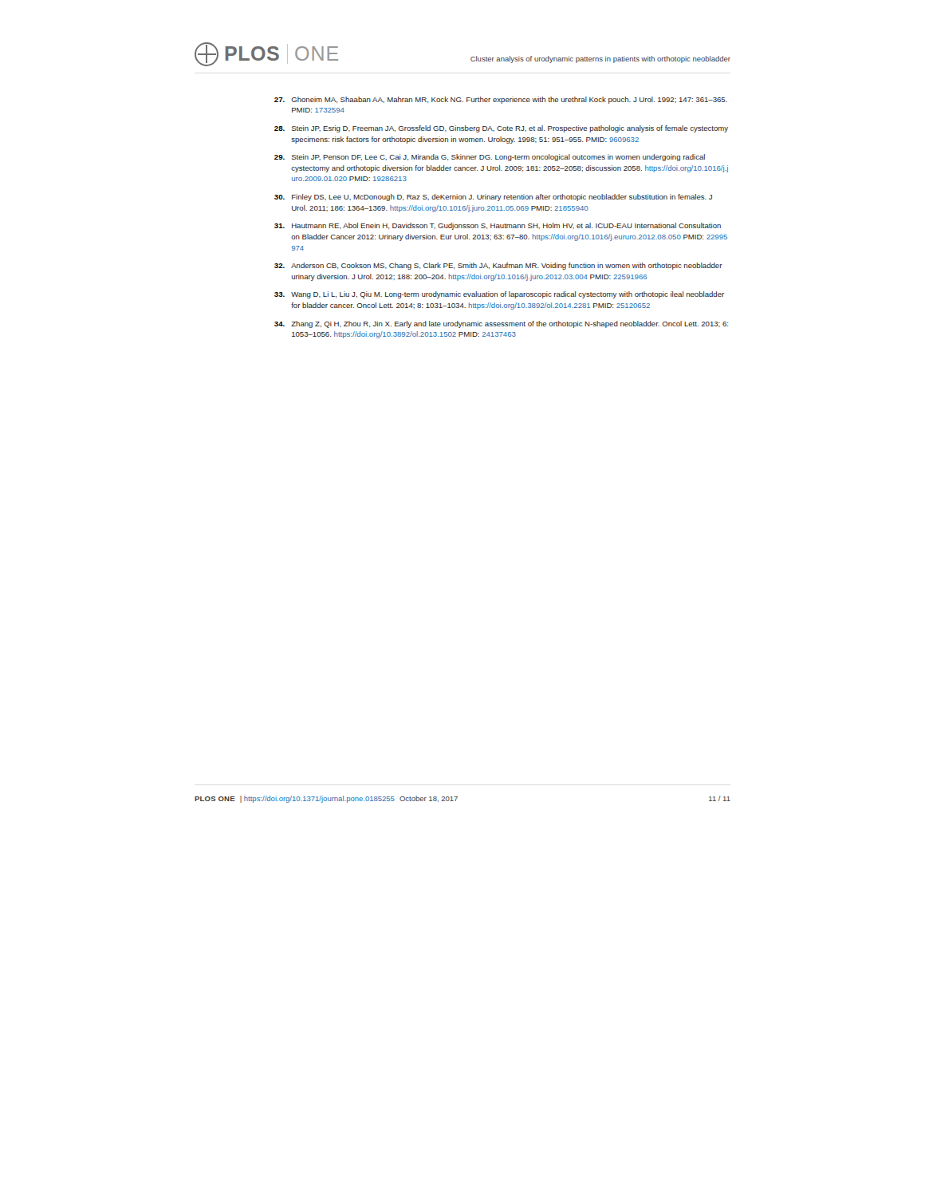PLOS ONE
Cluster analysis of urodynamic patterns in patients with orthotopic neobladder
27. Ghoneim MA, Shaaban AA, Mahran MR, Kock NG. Further experience with the urethral Kock pouch. J Urol. 1992; 147: 361–365. PMID: 1732594
28. Stein JP, Esrig D, Freeman JA, Grossfeld GD, Ginsberg DA, Cote RJ, et al. Prospective pathologic analysis of female cystectomy specimens: risk factors for orthotopic diversion in women. Urology. 1998; 51: 951–955. PMID: 9609632
29. Stein JP, Penson DF, Lee C, Cai J, Miranda G, Skinner DG. Long-term oncological outcomes in women undergoing radical cystectomy and orthotopic diversion for bladder cancer. J Urol. 2009; 181: 2052–2058; discussion 2058. https://doi.org/10.1016/j.juro.2009.01.020 PMID: 19286213
30. Finley DS, Lee U, McDonough D, Raz S, deKernion J. Urinary retention after orthotopic neobladder substitution in females. J Urol. 2011; 186: 1364–1369. https://doi.org/10.1016/j.juro.2011.05.069 PMID: 21855940
31. Hautmann RE, Abol Enein H, Davidsson T, Gudjonsson S, Hautmann SH, Holm HV, et al. ICUD-EAU International Consultation on Bladder Cancer 2012: Urinary diversion. Eur Urol. 2013; 63: 67–80. https://doi.org/10.1016/j.eururo.2012.08.050 PMID: 22995974
32. Anderson CB, Cookson MS, Chang S, Clark PE, Smith JA, Kaufman MR. Voiding function in women with orthotopic neobladder urinary diversion. J Urol. 2012; 188: 200–204. https://doi.org/10.1016/j.juro.2012.03.004 PMID: 22591966
33. Wang D, Li L, Liu J, Qiu M. Long-term urodynamic evaluation of laparoscopic radical cystectomy with orthotopic ileal neobladder for bladder cancer. Oncol Lett. 2014; 8: 1031–1034. https://doi.org/10.3892/ol.2014.2281 PMID: 25120652
34. Zhang Z, Qi H, Zhou R, Jin X. Early and late urodynamic assessment of the orthotopic N-shaped neobladder. Oncol Lett. 2013; 6: 1053–1056. https://doi.org/10.3892/ol.2013.1502 PMID: 24137463
PLOS ONE | https://doi.org/10.1371/journal.pone.0185255 October 18, 2017
11 / 11